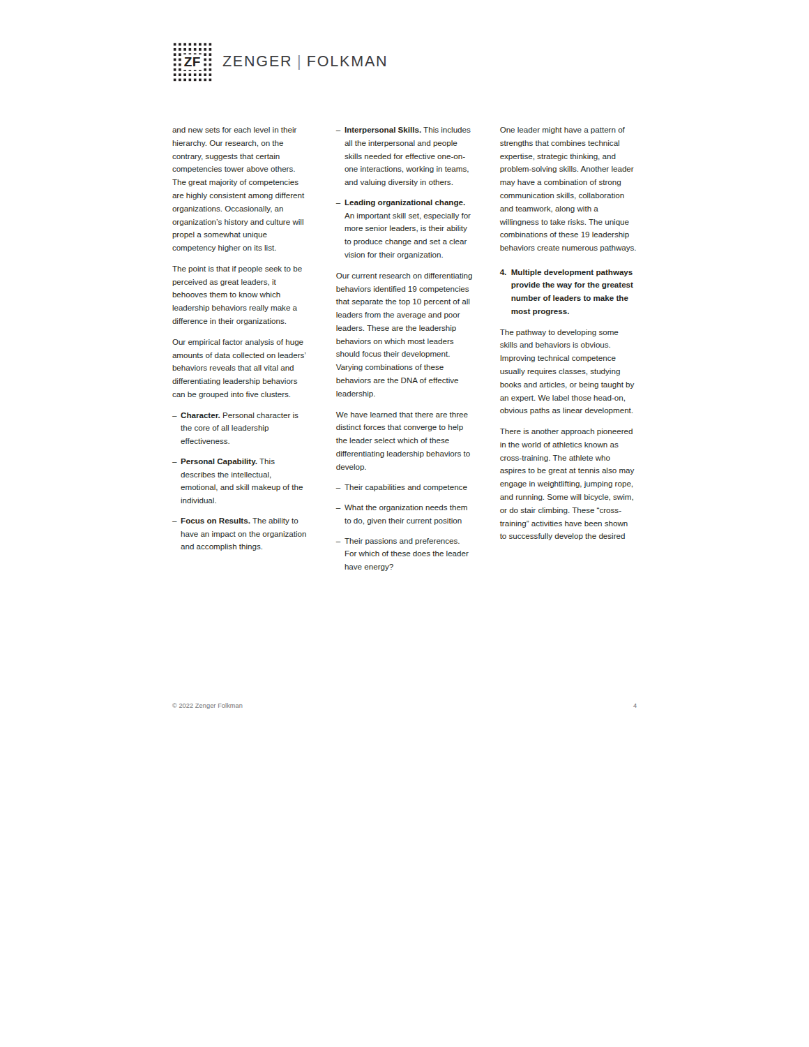ZENGER|FOLKMAN
and new sets for each level in their hierarchy. Our research, on the contrary, suggests that certain competencies tower above others. The great majority of competencies are highly consistent among different organizations. Occasionally, an organization’s history and culture will propel a somewhat unique competency higher on its list.
The point is that if people seek to be perceived as great leaders, it behooves them to know which leadership behaviors really make a difference in their organizations.
Our empirical factor analysis of huge amounts of data collected on leaders’ behaviors reveals that all vital and differentiating leadership behaviors can be grouped into five clusters.
Character. Personal character is the core of all leadership effectiveness.
Personal Capability. This describes the intellectual, emotional, and skill makeup of the individual.
Focus on Results. The ability to have an impact on the organization and accomplish things.
Interpersonal Skills. This includes all the interpersonal and people skills needed for effective one-on-one interactions, working in teams, and valuing diversity in others.
Leading organizational change. An important skill set, especially for more senior leaders, is their ability to produce change and set a clear vision for their organization.
Our current research on differentiating behaviors identified 19 competencies that separate the top 10 percent of all leaders from the average and poor leaders. These are the leadership behaviors on which most leaders should focus their development. Varying combinations of these behaviors are the DNA of effective leadership.
We have learned that there are three distinct forces that converge to help the leader select which of these differentiating leadership behaviors to develop.
Their capabilities and competence
What the organization needs them to do, given their current position
Their passions and preferences. For which of these does the leader have energy?
One leader might have a pattern of strengths that combines technical expertise, strategic thinking, and problem-solving skills. Another leader may have a combination of strong communication skills, collaboration and teamwork, along with a willingness to take risks. The unique combinations of these 19 leadership behaviors create numerous pathways.
4. Multiple development pathways provide the way for the greatest number of leaders to make the most progress.
The pathway to developing some skills and behaviors is obvious. Improving technical competence usually requires classes, studying books and articles, or being taught by an expert. We label those head-on, obvious paths as linear development.
There is another approach pioneered in the world of athletics known as cross-training. The athlete who aspires to be great at tennis also may engage in weightlifting, jumping rope, and running. Some will bicycle, swim, or do stair climbing. These “cross-training” activities have been shown to successfully develop the desired
© 2022 Zenger Folkman 4